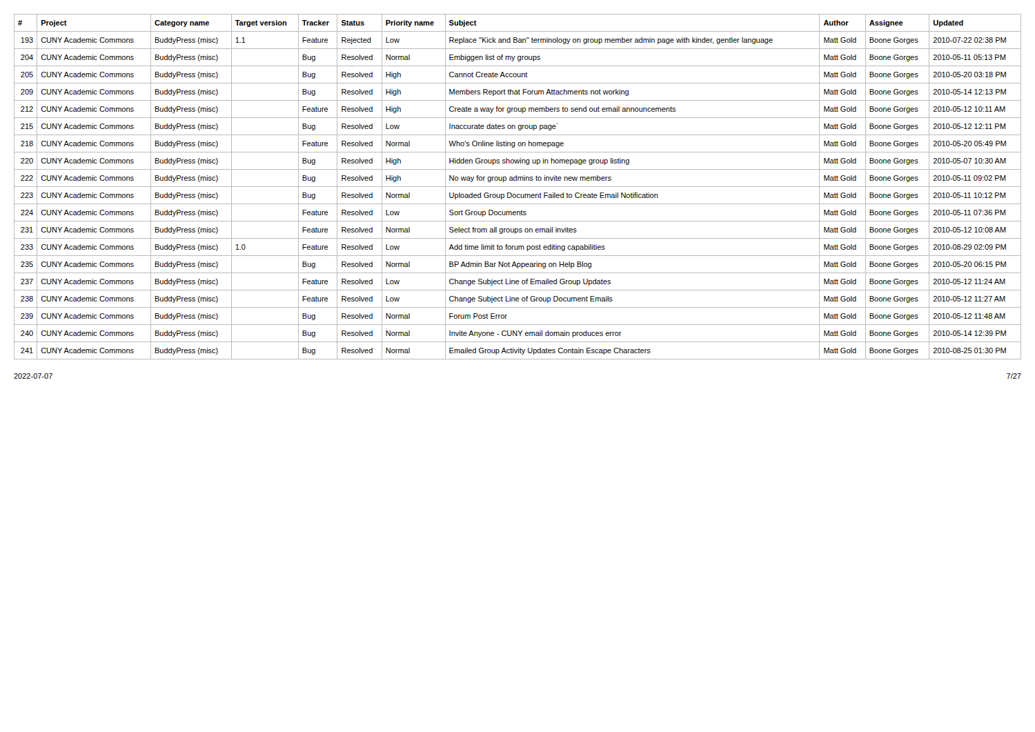| # | Project | Category name | Target version | Tracker | Status | Priority name | Subject | Author | Assignee | Updated |
| --- | --- | --- | --- | --- | --- | --- | --- | --- | --- | --- |
| 193 | CUNY Academic Commons | BuddyPress (misc) | 1.1 | Feature | Rejected | Low | Replace "Kick and Ban" terminology on group member admin page with kinder, gentler language | Matt Gold | Boone Gorges | 2010-07-22 02:38 PM |
| 204 | CUNY Academic Commons | BuddyPress (misc) | | Bug | Resolved | Normal | Embiggen list of my groups | Matt Gold | Boone Gorges | 2010-05-11 05:13 PM |
| 205 | CUNY Academic Commons | BuddyPress (misc) | | Bug | Resolved | High | Cannot Create Account | Matt Gold | Boone Gorges | 2010-05-20 03:18 PM |
| 209 | CUNY Academic Commons | BuddyPress (misc) | | Bug | Resolved | High | Members Report that Forum Attachments not working | Matt Gold | Boone Gorges | 2010-05-14 12:13 PM |
| 212 | CUNY Academic Commons | BuddyPress (misc) | | Feature | Resolved | High | Create a way for group members to send out email announcements | Matt Gold | Boone Gorges | 2010-05-12 10:11 AM |
| 215 | CUNY Academic Commons | BuddyPress (misc) | | Bug | Resolved | Low | Inaccurate dates on group page` | Matt Gold | Boone Gorges | 2010-05-12 12:11 PM |
| 218 | CUNY Academic Commons | BuddyPress (misc) | | Feature | Resolved | Normal | Who's Online listing on homepage | Matt Gold | Boone Gorges | 2010-05-20 05:49 PM |
| 220 | CUNY Academic Commons | BuddyPress (misc) | | Bug | Resolved | High | Hidden Groups showing up in homepage group listing | Matt Gold | Boone Gorges | 2010-05-07 10:30 AM |
| 222 | CUNY Academic Commons | BuddyPress (misc) | | Bug | Resolved | High | No way for group admins to invite new members | Matt Gold | Boone Gorges | 2010-05-11 09:02 PM |
| 223 | CUNY Academic Commons | BuddyPress (misc) | | Bug | Resolved | Normal | Uploaded Group Document Failed to Create Email Notification | Matt Gold | Boone Gorges | 2010-05-11 10:12 PM |
| 224 | CUNY Academic Commons | BuddyPress (misc) | | Feature | Resolved | Low | Sort Group Documents | Matt Gold | Boone Gorges | 2010-05-11 07:36 PM |
| 231 | CUNY Academic Commons | BuddyPress (misc) | | Feature | Resolved | Normal | Select from all groups on email invites | Matt Gold | Boone Gorges | 2010-05-12 10:08 AM |
| 233 | CUNY Academic Commons | BuddyPress (misc) | 1.0 | Feature | Resolved | Low | Add time limit to forum post editing capabilities | Matt Gold | Boone Gorges | 2010-08-29 02:09 PM |
| 235 | CUNY Academic Commons | BuddyPress (misc) | | Bug | Resolved | Normal | BP Admin Bar Not Appearing on Help Blog | Matt Gold | Boone Gorges | 2010-05-20 06:15 PM |
| 237 | CUNY Academic Commons | BuddyPress (misc) | | Feature | Resolved | Low | Change Subject Line of Emailed Group Updates | Matt Gold | Boone Gorges | 2010-05-12 11:24 AM |
| 238 | CUNY Academic Commons | BuddyPress (misc) | | Feature | Resolved | Low | Change Subject Line of Group Document Emails | Matt Gold | Boone Gorges | 2010-05-12 11:27 AM |
| 239 | CUNY Academic Commons | BuddyPress (misc) | | Bug | Resolved | Normal | Forum Post Error | Matt Gold | Boone Gorges | 2010-05-12 11:48 AM |
| 240 | CUNY Academic Commons | BuddyPress (misc) | | Bug | Resolved | Normal | Invite Anyone - CUNY email domain produces error | Matt Gold | Boone Gorges | 2010-05-14 12:39 PM |
| 241 | CUNY Academic Commons | BuddyPress (misc) | | Bug | Resolved | Normal | Emailed Group Activity Updates Contain Escape Characters | Matt Gold | Boone Gorges | 2010-08-25 01:30 PM |
2022-07-07 7/27